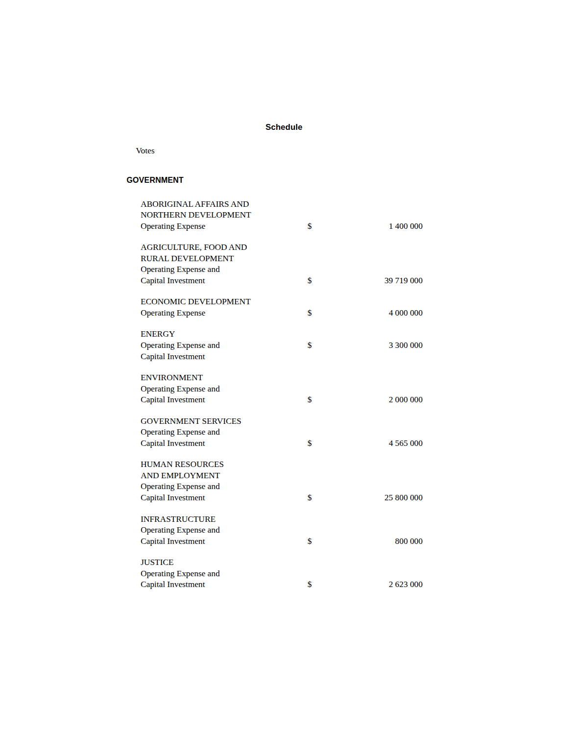Schedule
Votes
GOVERNMENT
| ABORIGINAL AFFAIRS AND | | |
| NORTHERN DEVELOPMENT | | |
| Operating Expense | $ | 1 400 000 |
| AGRICULTURE, FOOD AND | | |
| RURAL DEVELOPMENT | | |
| Operating Expense and | | |
| Capital Investment | $ | 39 719 000 |
| ECONOMIC DEVELOPMENT | | |
| Operating Expense | $ | 4 000 000 |
| ENERGY | | |
| Operating Expense and | $ | 3 300 000 |
| Capital Investment | | |
| ENVIRONMENT | | |
| Operating Expense and | | |
| Capital Investment | $ | 2 000 000 |
| GOVERNMENT SERVICES | | |
| Operating Expense and | | |
| Capital Investment | $ | 4 565 000 |
| HUMAN RESOURCES | | |
| AND EMPLOYMENT | | |
| Operating Expense and | | |
| Capital Investment | $ | 25 800 000 |
| INFRASTRUCTURE | | |
| Operating Expense and | | |
| Capital Investment | $ | 800 000 |
| JUSTICE | | |
| Operating Expense and | | |
| Capital Investment | $ | 2 623 000 |